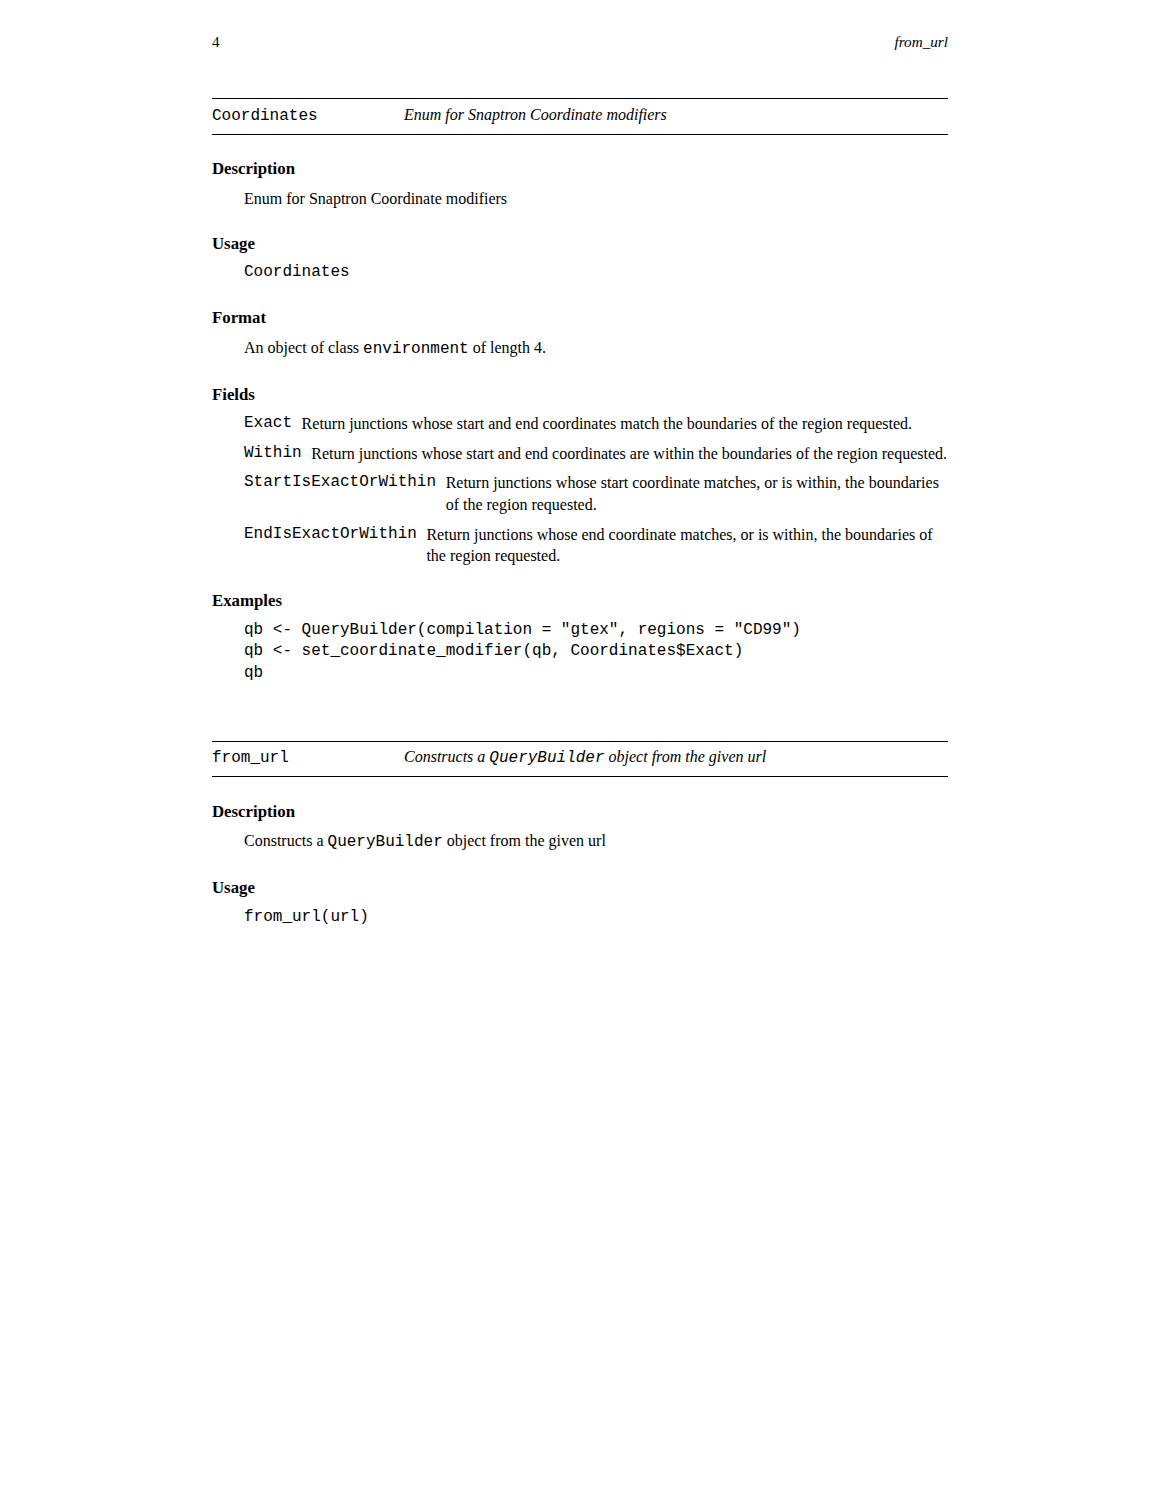4
from_url
Coordinates
Enum for Snaptron Coordinate modifiers
Description
Enum for Snaptron Coordinate modifiers
Usage
Coordinates
Format
An object of class environment of length 4.
Fields
Exact
Return junctions whose start and end coordinates match the boundaries of the region requested.
Within
Return junctions whose start and end coordinates are within the boundaries of the region requested.
StartIsExactOrWithin
Return junctions whose start coordinate matches, or is within, the boundaries of the region requested.
EndIsExactOrWithin
Return junctions whose end coordinate matches, or is within, the boundaries of the region requested.
Examples
qb <- QueryBuilder(compilation = "gtex", regions = "CD99")
qb <- set_coordinate_modifier(qb, Coordinates$Exact)
qb
from_url
Constructs a QueryBuilder object from the given url
Description
Constructs a QueryBuilder object from the given url
Usage
from_url(url)